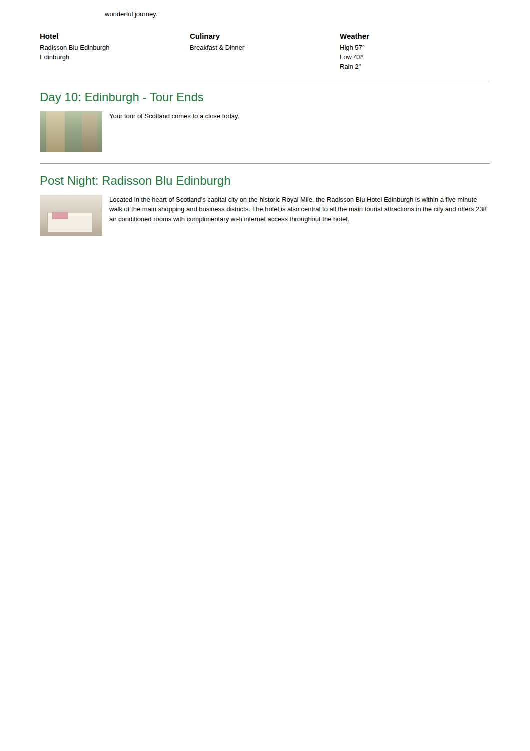wonderful journey.
Hotel
Radisson Blu Edinburgh
Edinburgh
Culinary
Breakfast & Dinner
Weather
High 57°
Low 43°
Rain 2"
Day 10: Edinburgh - Tour Ends
Your tour of Scotland comes to a close today.
Post Night: Radisson Blu Edinburgh
Located in the heart of Scotland’s capital city on the historic Royal Mile, the Radisson Blu Hotel Edinburgh is within a five minute walk of the main shopping and business districts. The hotel is also central to all the main tourist attractions in the city and offers 238 air conditioned rooms with complimentary wi-fi internet access throughout the hotel.